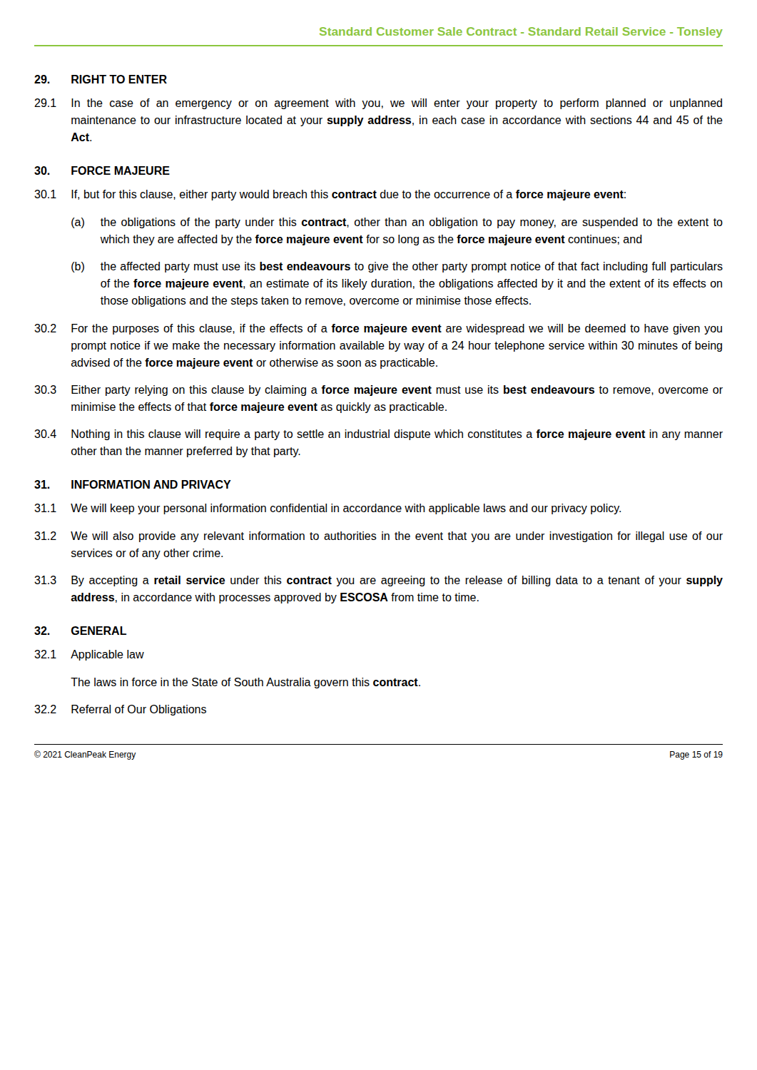Standard Customer Sale Contract - Standard Retail Service - Tonsley
29.
Right to Enter
29.1
In the case of an emergency or on agreement with you, we will enter your property to perform planned or unplanned maintenance to our infrastructure located at your supply address, in each case in accordance with sections 44 and 45 of the Act.
30.
Force Majeure
30.1
If, but for this clause, either party would breach this contract due to the occurrence of a force majeure event:
(a)
the obligations of the party under this contract, other than an obligation to pay money, are suspended to the extent to which they are affected by the force majeure event for so long as the force majeure event continues; and
(b)
the affected party must use its best endeavours to give the other party prompt notice of that fact including full particulars of the force majeure event, an estimate of its likely duration, the obligations affected by it and the extent of its effects on those obligations and the steps taken to remove, overcome or minimise those effects.
30.2
For the purposes of this clause, if the effects of a force majeure event are widespread we will be deemed to have given you prompt notice if we make the necessary information available by way of a 24 hour telephone service within 30 minutes of being advised of the force majeure event or otherwise as soon as practicable.
30.3
Either party relying on this clause by claiming a force majeure event must use its best endeavours to remove, overcome or minimise the effects of that force majeure event as quickly as practicable.
30.4
Nothing in this clause will require a party to settle an industrial dispute which constitutes a force majeure event in any manner other than the manner preferred by that party.
31.
Information and Privacy
31.1
We will keep your personal information confidential in accordance with applicable laws and our privacy policy.
31.2
We will also provide any relevant information to authorities in the event that you are under investigation for illegal use of our services or of any other crime.
31.3
By accepting a retail service under this contract you are agreeing to the release of billing data to a tenant of your supply address, in accordance with processes approved by ESCOSA from time to time.
32.
General
32.1
Applicable law
The laws in force in the State of South Australia govern this contract.
32.2
Referral of Our Obligations
© 2021 CleanPeak Energy Page 15 of 19